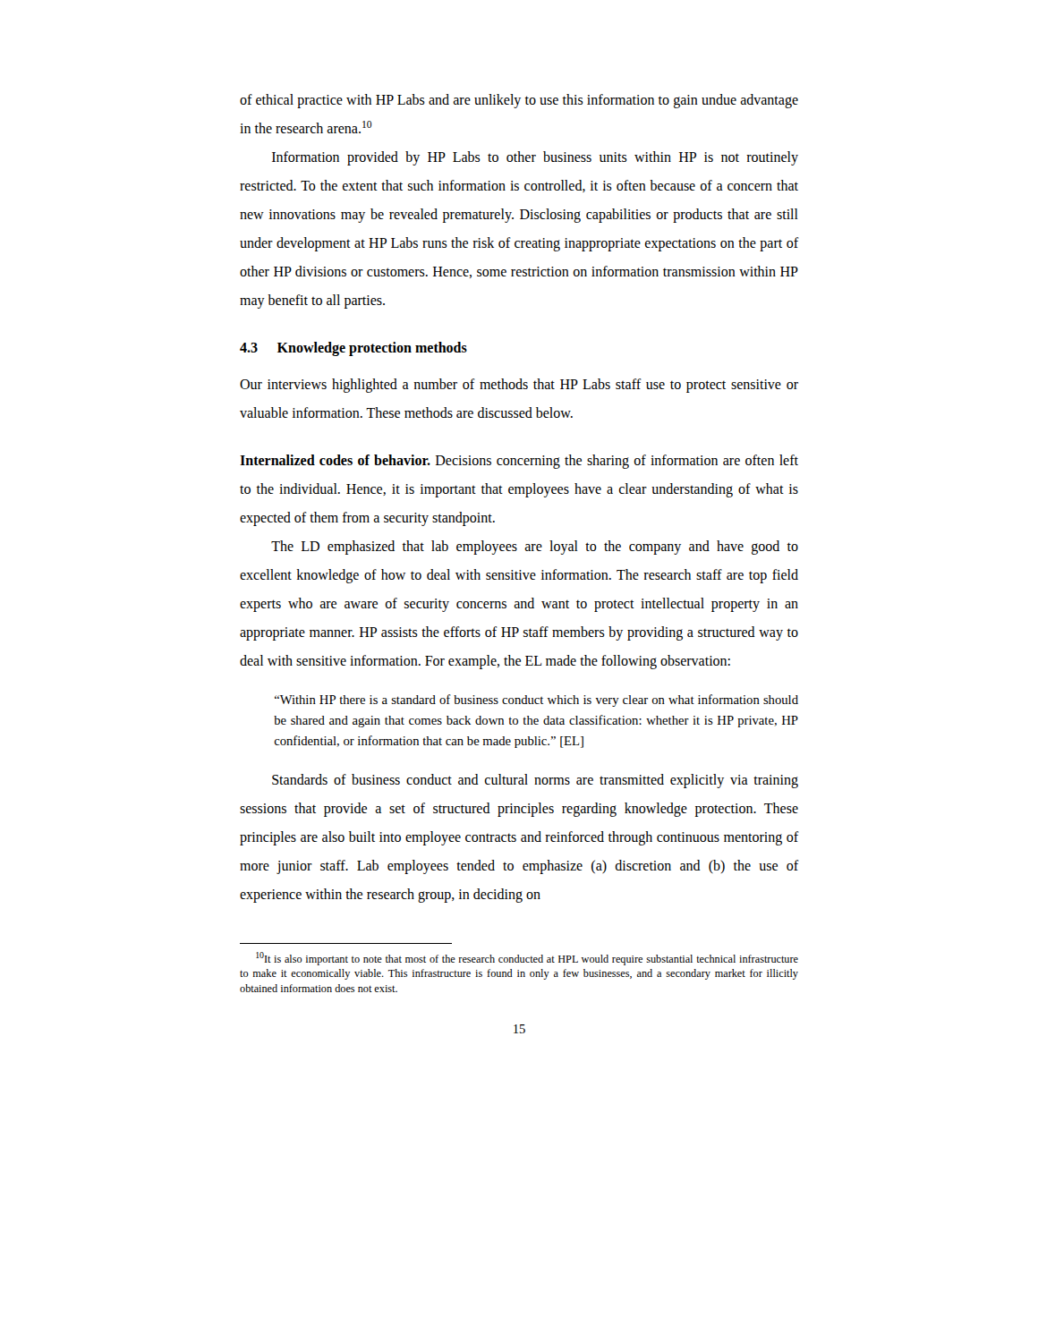of ethical practice with HP Labs and are unlikely to use this information to gain undue advantage in the research arena.10
Information provided by HP Labs to other business units within HP is not routinely restricted. To the extent that such information is controlled, it is often because of a concern that new innovations may be revealed prematurely. Disclosing capabilities or products that are still under development at HP Labs runs the risk of creating inappropriate expectations on the part of other HP divisions or customers. Hence, some restriction on information transmission within HP may benefit to all parties.
4.3 Knowledge protection methods
Our interviews highlighted a number of methods that HP Labs staff use to protect sensitive or valuable information. These methods are discussed below.
Internalized codes of behavior. Decisions concerning the sharing of information are often left to the individual. Hence, it is important that employees have a clear understanding of what is expected of them from a security standpoint.
The LD emphasized that lab employees are loyal to the company and have good to excellent knowledge of how to deal with sensitive information. The research staff are top field experts who are aware of security concerns and want to protect intellectual property in an appropriate manner. HP assists the efforts of HP staff members by providing a structured way to deal with sensitive information. For example, the EL made the following observation:
“Within HP there is a standard of business conduct which is very clear on what information should be shared and again that comes back down to the data classification: whether it is HP private, HP confidential, or information that can be made public.” [EL]
Standards of business conduct and cultural norms are transmitted explicitly via training sessions that provide a set of structured principles regarding knowledge protection. These principles are also built into employee contracts and reinforced through continuous mentoring of more junior staff. Lab employees tended to emphasize (a) discretion and (b) the use of experience within the research group, in deciding on
10It is also important to note that most of the research conducted at HPL would require substantial technical infrastructure to make it economically viable. This infrastructure is found in only a few businesses, and a secondary market for illicitly obtained information does not exist.
15